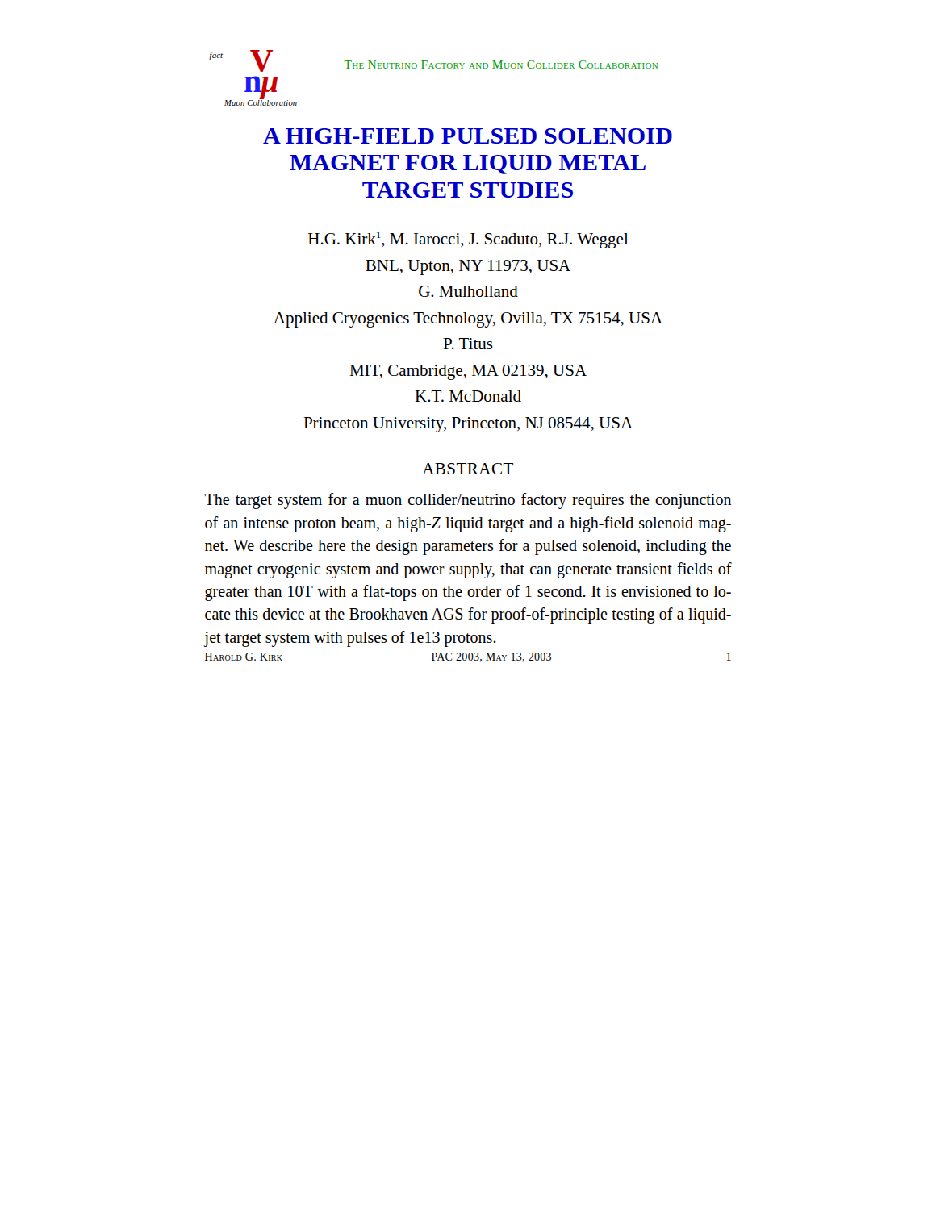fact
V
nμ
Muon Collaboration
The Neutrino Factory and Muon Collider Collaboration
A HIGH-FIELD PULSED SOLENOID
MAGNET FOR LIQUID METAL
TARGET STUDIES
H.G. Kirk1, M. Iarocci, J. Scaduto, R.J. Weggel
BNL, Upton, NY 11973, USA
G. Mulholland
Applied Cryogenics Technology, Ovilla, TX 75154, USA
P. Titus
MIT, Cambridge, MA 02139, USA
K.T. McDonald
Princeton University, Princeton, NJ 08544, USA
ABSTRACT
The target system for a muon collider/neutrino factory requires the conjunction of an intense proton beam, a high-Z liquid target and a high-field solenoid magnet. We describe here the design parameters for a pulsed solenoid, including the magnet cryogenic system and power supply, that can generate transient fields of greater than 10T with a flat-tops on the order of 1 second. It is envisioned to locate this device at the Brookhaven AGS for proof-of-principle testing of a liquid-jet target system with pulses of 1e13 protons.
Harold G. Kirk
PAC 2003, May 13, 2003
1